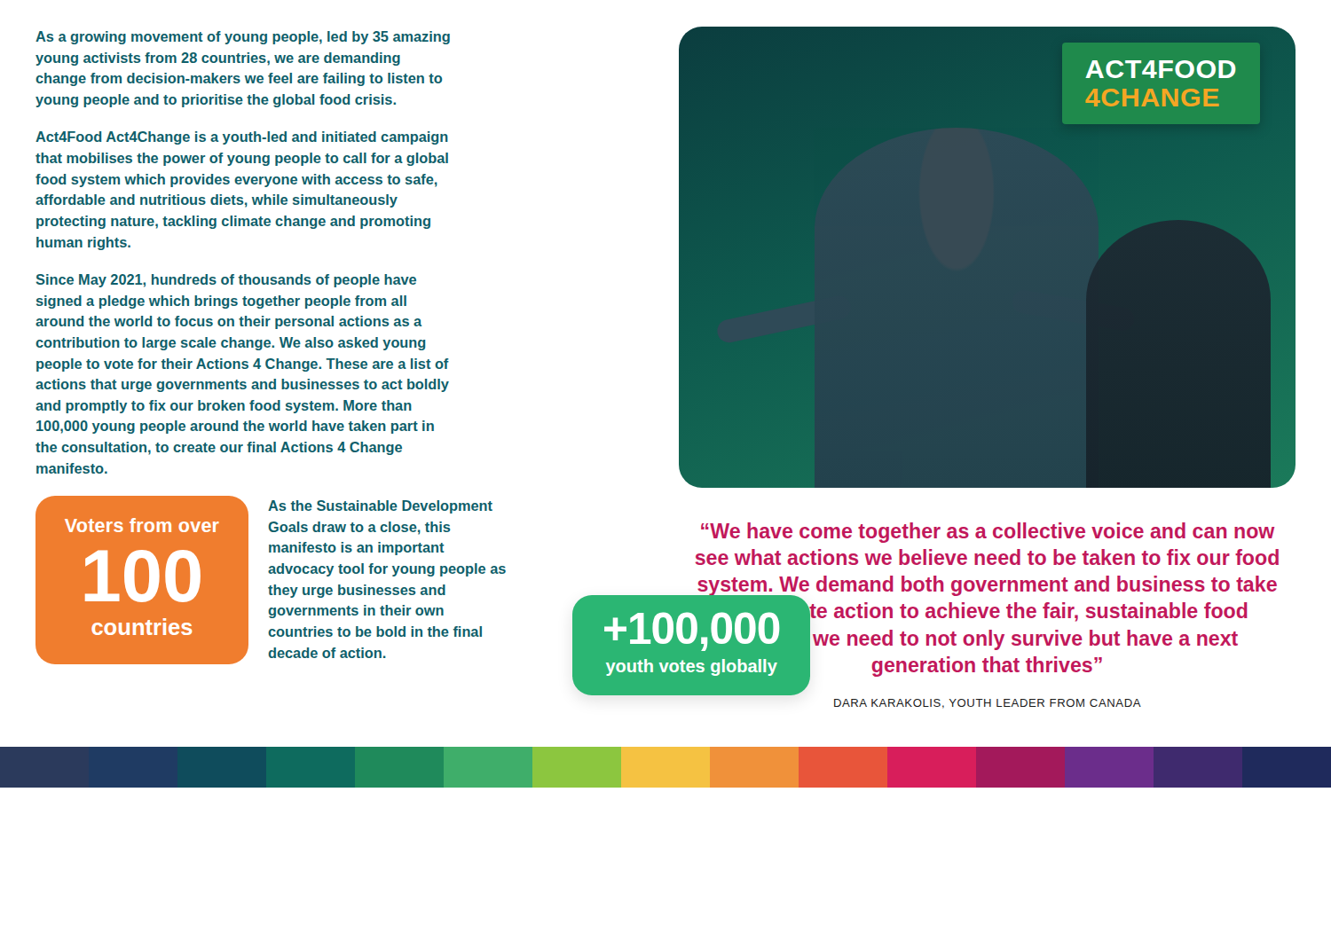As a growing movement of young people, led by 35 amazing young activists from 28 countries, we are demanding change from decision-makers we feel are failing to listen to young people and to prioritise the global food crisis.
Act4Food Act4Change is a youth-led and initiated campaign that mobilises the power of young people to call for a global food system which provides everyone with access to safe, affordable and nutritious diets, while simultaneously protecting nature, tackling climate change and promoting human rights.
Since May 2021, hundreds of thousands of people have signed a pledge which brings together people from all around the world to focus on their personal actions as a contribution to large scale change. We also asked young people to vote for their Actions 4 Change. These are a list of actions that urge governments and businesses to act boldly and promptly to fix our broken food system. More than 100,000 young people around the world have taken part in the consultation, to create our final Actions 4 Change manifesto.
Voters from over
100
countries
As the Sustainable Development Goals draw to a close, this manifesto is an important advocacy tool for young people as they urge businesses and governments in their own countries to be bold in the final decade of action.
ACT4FOOD
4CHANGE
+100,000
youth votes globally
“We have come together as a collective voice and can now see what actions we believe need to be taken to fix our food system. We demand both government and business to take immediate action to achieve the fair, sustainable food system we need to not only survive but have a next generation that thrives”
DARA KARAKOLIS, YOUTH LEADER FROM CANADA